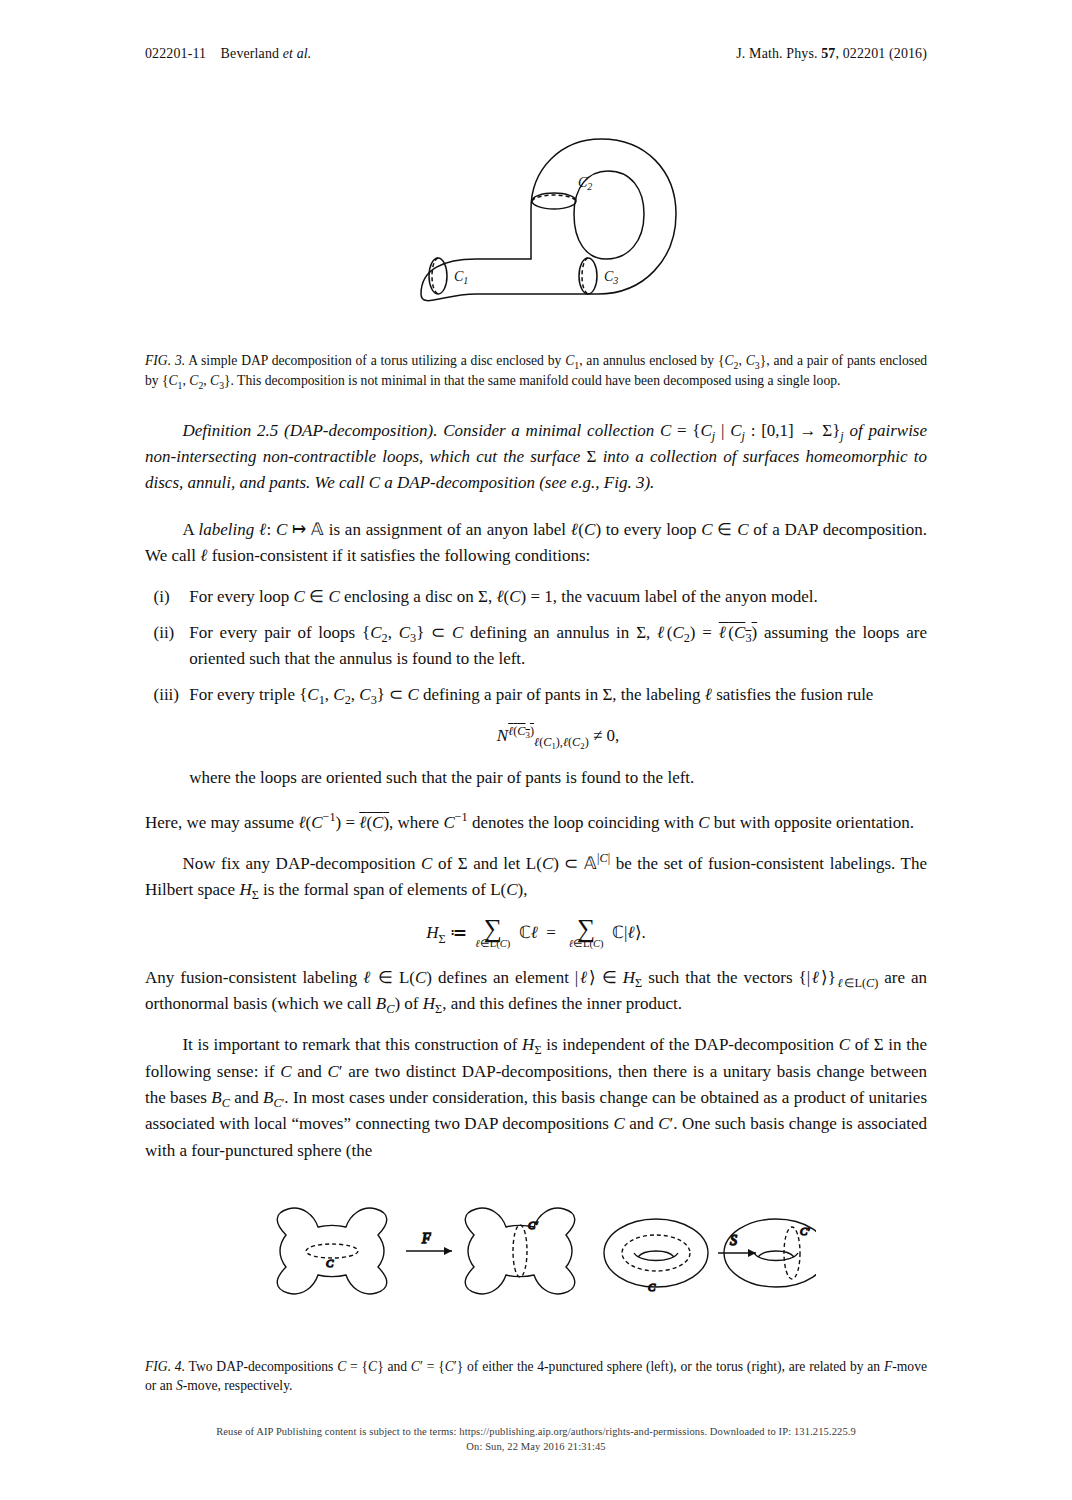022201-11 Beverland et al.
J. Math. Phys. 57, 022201 (2016)
C1 C2 C3
FIG. 3. A simple DAP decomposition of a torus utilizing a disc enclosed by C1, an annulus enclosed by {C2, C3}, and a pair of pants enclosed by {C1, C2, C3}. This decomposition is not minimal in that the same manifold could have been decomposed using a single loop.
Definition 2.5 (DAP-decomposition). Consider a minimal collection C = {Cj | Cj : [0,1] → Σ}j of pairwise non-intersecting non-contractible loops, which cut the surface Σ into a collection of surfaces homeomorphic to discs, annuli, and pants. We call C a DAP-decomposition (see e.g., Fig. 3).
A labeling ℓ: C ↦ 𝔸 is an assignment of an anyon label ℓ(C) to every loop C ∈ C of a DAP decomposition. We call ℓ fusion-consistent if it satisfies the following conditions:
(i) For every loop C ∈ C enclosing a disc on Σ, ℓ(C) = 1, the vacuum label of the anyon model.
(ii) For every pair of loops {C2, C3} ⊂ C defining an annulus in Σ, ℓ(C2) = ℓ(C3) assuming the loops are oriented such that the annulus is found to the left.
(iii) For every triple {C1, C2, C3} ⊂ C defining a pair of pants in Σ, the labeling ℓ satisfies the fusion rule
Nℓ(C3)ℓ(C1),ℓ(C2) ≠ 0,
where the loops are oriented such that the pair of pants is found to the left.
Here, we may assume ℓ(C−1) = ℓ(C), where C−1 denotes the loop coinciding with C but with opposite orientation.
Now fix any DAP-decomposition C of Σ and let L(C) ⊂ 𝔸|C| be the set of fusion-consistent labelings. The Hilbert space HΣ is the formal span of elements of L(C),
HΣ ≔ ∑ ℓ∈L(C) ℂℓ = ∑ ℓ∈L(C) ℂ|ℓ⟩.
Any fusion-consistent labeling ℓ ∈ L(C) defines an element |ℓ⟩ ∈ HΣ such that the vectors {|ℓ⟩}ℓ∈L(C) are an orthonormal basis (which we call BC) of HΣ, and this defines the inner product.
It is important to remark that this construction of HΣ is independent of the DAP-decomposition C of Σ in the following sense: if C and C′ are two distinct DAP-decompositions, then there is a unitary basis change between the bases BC and BC′. In most cases under consideration, this basis change can be obtained as a product of unitaries associated with local “moves” connecting two DAP decompositions C and C′. One such basis change is associated with a four-punctured sphere (the
C F C′ C S C′
FIG. 4. Two DAP-decompositions C = {C} and C′ = {C′} of either the 4-punctured sphere (left), or the torus (right), are related by an F-move or an S-move, respectively.
Reuse of AIP Publishing content is subject to the terms: https://publishing.aip.org/authors/rights-and-permissions. Downloaded to IP: 131.215.225.9
On: Sun, 22 May 2016 21:31:45